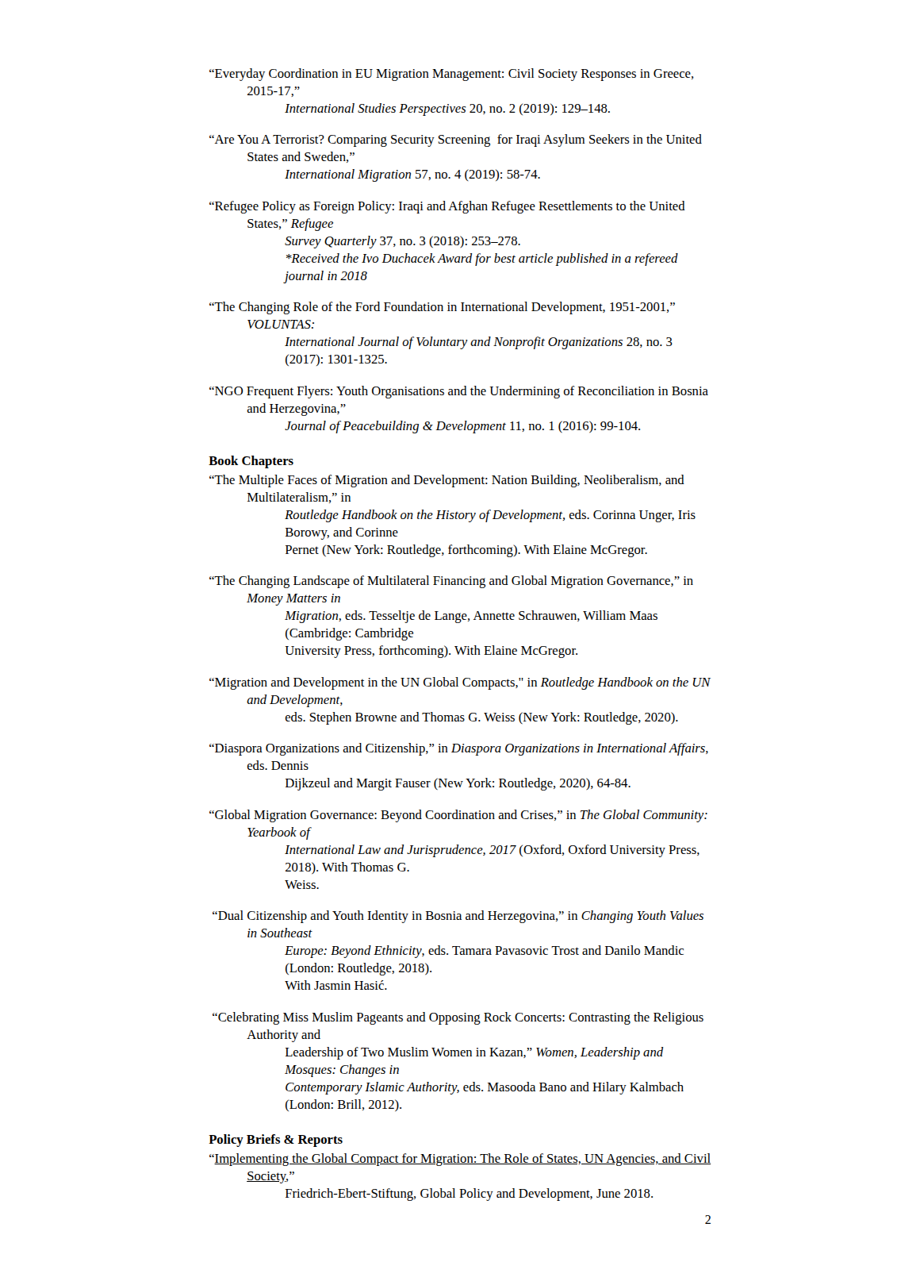“Everyday Coordination in EU Migration Management: Civil Society Responses in Greece, 2015-17,” International Studies Perspectives 20, no. 2 (2019): 129–148.
“Are You A Terrorist? Comparing Security Screening for Iraqi Asylum Seekers in the United States and Sweden,” International Migration 57, no. 4 (2019): 58-74.
“Refugee Policy as Foreign Policy: Iraqi and Afghan Refugee Resettlements to the United States,” Refugee Survey Quarterly 37, no. 3 (2018): 253–278. *Received the Ivo Duchacek Award for best article published in a refereed journal in 2018
“The Changing Role of the Ford Foundation in International Development, 1951-2001,” VOLUNTAS: International Journal of Voluntary and Nonprofit Organizations 28, no. 3 (2017): 1301-1325.
“NGO Frequent Flyers: Youth Organisations and the Undermining of Reconciliation in Bosnia and Herzegovina,” Journal of Peacebuilding & Development 11, no. 1 (2016): 99-104.
Book Chapters
“The Multiple Faces of Migration and Development: Nation Building, Neoliberalism, and Multilateralism,” in Routledge Handbook on the History of Development, eds. Corinna Unger, Iris Borowy, and Corinne Pernet (New York: Routledge, forthcoming). With Elaine McGregor.
“The Changing Landscape of Multilateral Financing and Global Migration Governance,” in Money Matters in Migration, eds. Tesseltje de Lange, Annette Schrauwen, William Maas (Cambridge: Cambridge University Press, forthcoming). With Elaine McGregor.
“Migration and Development in the UN Global Compacts," in Routledge Handbook on the UN and Development, eds. Stephen Browne and Thomas G. Weiss (New York: Routledge, 2020).
“Diaspora Organizations and Citizenship,” in Diaspora Organizations in International Affairs, eds. Dennis Dijkzeul and Margit Fauser (New York: Routledge, 2020), 64-84.
“Global Migration Governance: Beyond Coordination and Crises,” in The Global Community: Yearbook of International Law and Jurisprudence, 2017 (Oxford, Oxford University Press, 2018). With Thomas G. Weiss.
“Dual Citizenship and Youth Identity in Bosnia and Herzegovina,” in Changing Youth Values in Southeast Europe: Beyond Ethnicity, eds. Tamara Pavasovic Trost and Danilo Mandic (London: Routledge, 2018). With Jasmin Hasić.
“Celebrating Miss Muslim Pageants and Opposing Rock Concerts: Contrasting the Religious Authority and Leadership of Two Muslim Women in Kazan,” Women, Leadership and Mosques: Changes in Contemporary Islamic Authority, eds. Masooda Bano and Hilary Kalmbach (London: Brill, 2012).
Policy Briefs & Reports
“Implementing the Global Compact for Migration: The Role of States, UN Agencies, and Civil Society,” Friedrich-Ebert-Stiftung, Global Policy and Development, June 2018.
2